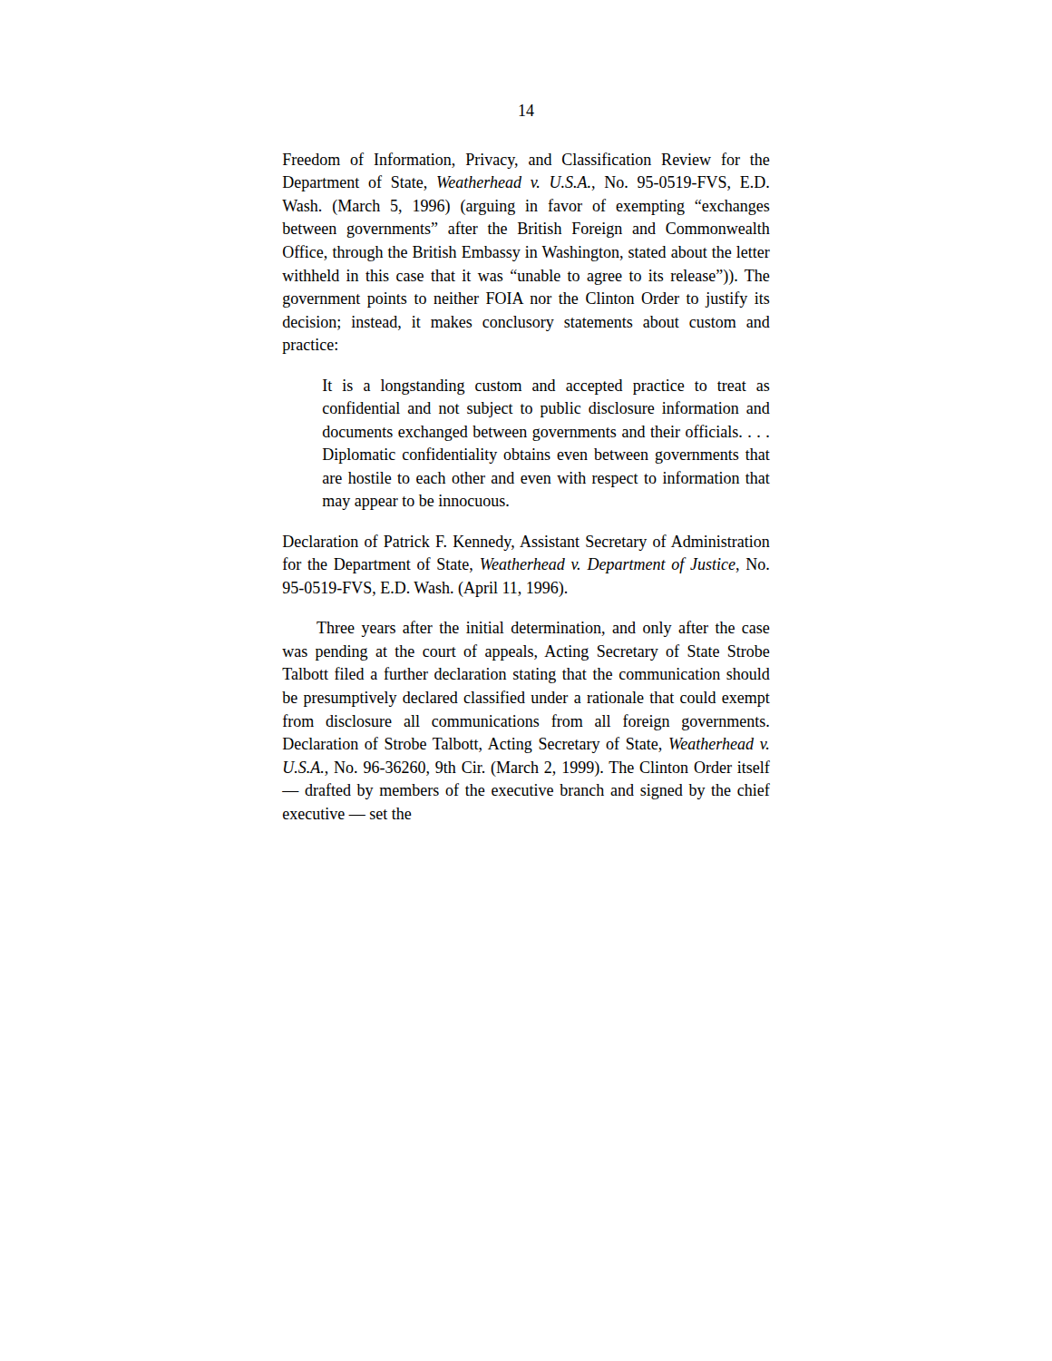14
Freedom of Information, Privacy, and Classification Review for the Department of State, Weatherhead v. U.S.A., No. 95-0519-FVS, E.D. Wash. (March 5, 1996) (arguing in favor of exempting “exchanges between governments” after the British Foreign and Commonwealth Office, through the British Embassy in Washington, stated about the letter withheld in this case that it was “unable to agree to its re­lease”)). The government points to neither FOIA nor the Clinton Order to justify its decision; instead, it makes conclusory statements about custom and practice:
It is a longstanding custom and accepted practice to treat as confidential and not subject to public disclosure information and documents exchanged between governments and their officials. . . . Diplomatic confidentiality obtains even between governments that are hostile to each other and even with respect to information that may appear to be innocuous.
Declaration of Patrick F. Kennedy, Assistant Secretary of Administration for the Department of State, Weatherhead v. Department of Justice, No. 95-0519-FVS, E.D. Wash. (April 11, 1996).
Three years after the initial determination, and only after the case was pending at the court of appeals, Acting Secretary of State Strobe Talbott filed a further declaration stating that the communication should be presumptively declared classified under a rationale that could exempt from disclosure all communications from all foreign governments. Declaration of Strobe Talbott, Acting Secretary of State, Weatherhead v. U.S.A., No. 96-36260, 9th Cir. (March 2, 1999). The Clinton Order itself — drafted by members of the executive branch and signed by the chief executive — set the